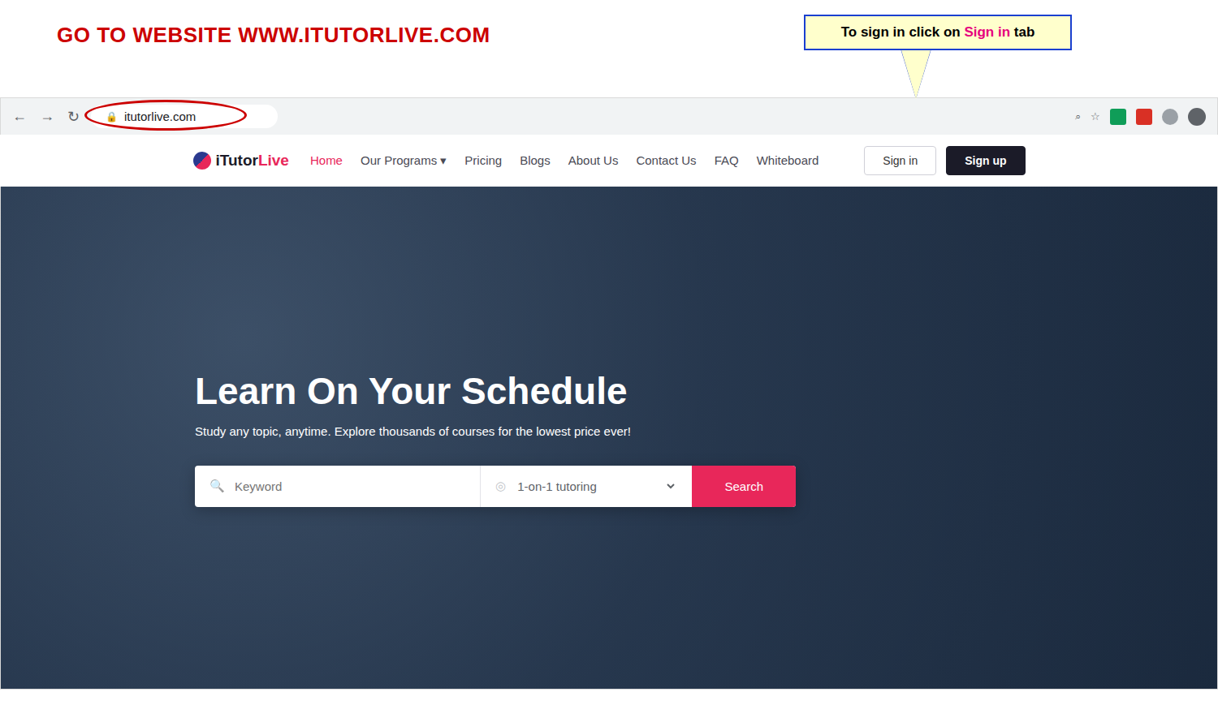GO TO WEBSITE WWW.ITUTORLIVE.COM
To sign in click on Sign in tab
← → ↻
🔒 itutorlive.com
⌕ ☆
iTutorLive
Home
Our Programs ▾
Pricing
Blogs
About Us
Contact Us
FAQ
Whiteboard
Sign in Sign up
Learn On Your Schedule
Study any topic, anytime. Explore thousands of courses for the lowest price ever!
🔍 ◎ 1-on-1 tutoring Search